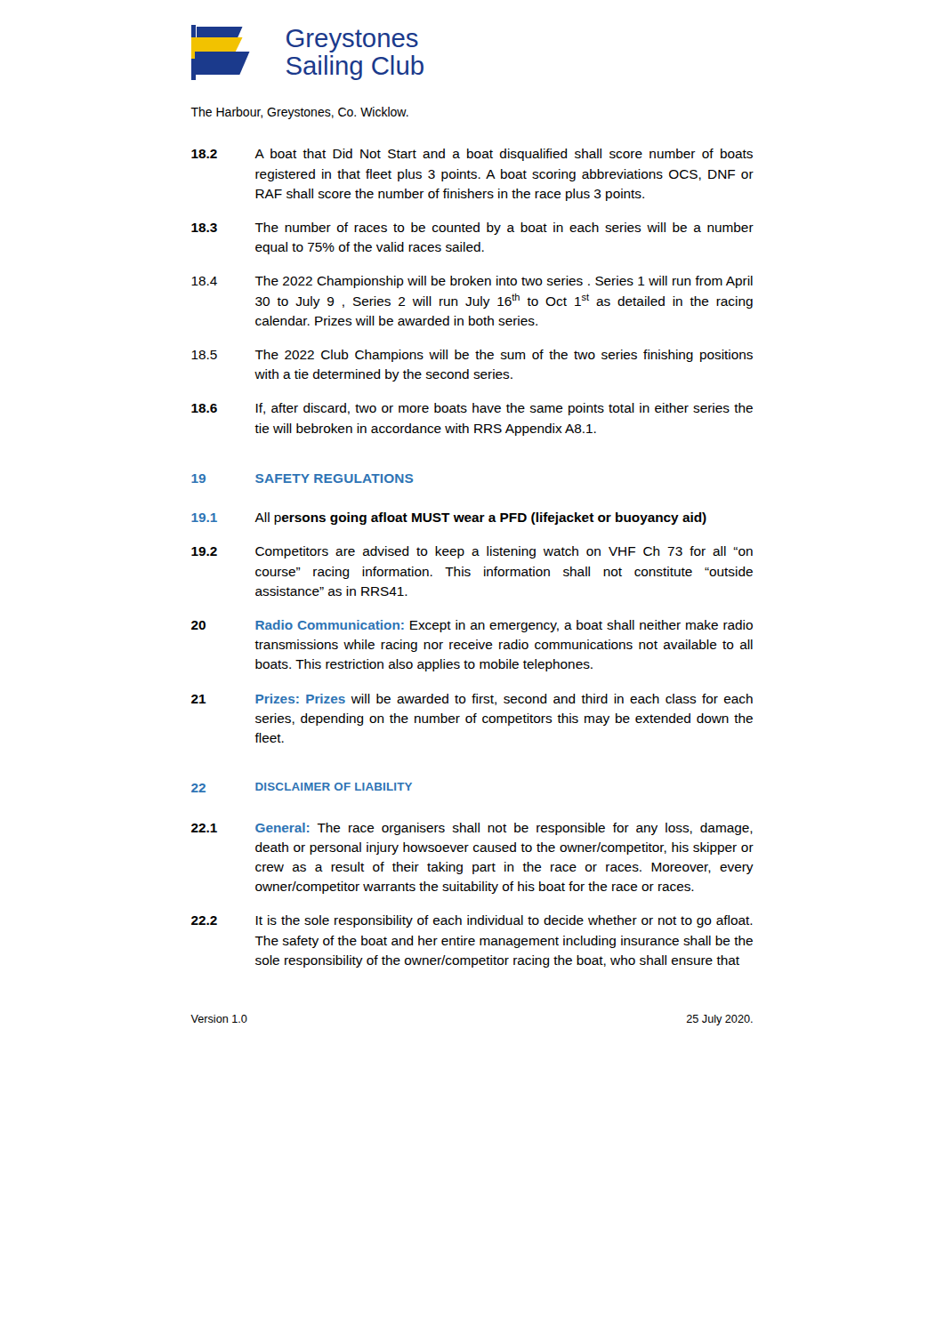Greystones Sailing Club
The Harbour, Greystones, Co. Wicklow.
18.2
A boat that Did Not Start and a boat disqualified shall score number of boats registered in that fleet plus 3 points. A boat scoring abbreviations OCS, DNF or RAF shall score the number of finishers in the race plus 3 points.
18.3
The number of races to be counted by a boat in each series will be a number equal to 75% of the valid races sailed.
18.4
The 2022 Championship will be broken into two series . Series 1 will run from April 30 to July 9 , Series 2 will run July 16th to Oct 1st as detailed in the racing calendar. Prizes will be awarded in both series.
18.5
The 2022 Club Champions will be the sum of the two series finishing positions with a tie determined by the second series.
18.6
If, after discard, two or more boats have the same points total in either series the tie will bebroken in accordance with RRS Appendix A8.1.
19
SAFETY REGULATIONS
19.1
All persons going afloat MUST wear a PFD (lifejacket or buoyancy aid)
19.2
Competitors are advised to keep a listening watch on VHF Ch 73 for all “on course” racing information. This information shall not constitute “outside assistance” as in RRS41.
20
Radio Communication: Except in an emergency, a boat shall neither make radio transmissions while racing nor receive radio communications not available to all boats. This restriction also applies to mobile telephones.
21
Prizes: Prizes will be awarded to first, second and third in each class for each series, depending on the number of competitors this may be extended down the fleet.
22
DISCLAIMER OF LIABILITY
22.1
General: The race organisers shall not be responsible for any loss, damage, death or personal injury howsoever caused to the owner/competitor, his skipper or crew as a result of their taking part in the race or races. Moreover, every owner/competitor warrants the suitability of his boat for the race or races.
22.2
It is the sole responsibility of each individual to decide whether or not to go afloat. The safety of the boat and her entire management including insurance shall be the sole responsibility of the owner/competitor racing the boat, who shall ensure that
Version 1.0
25 July 2020.